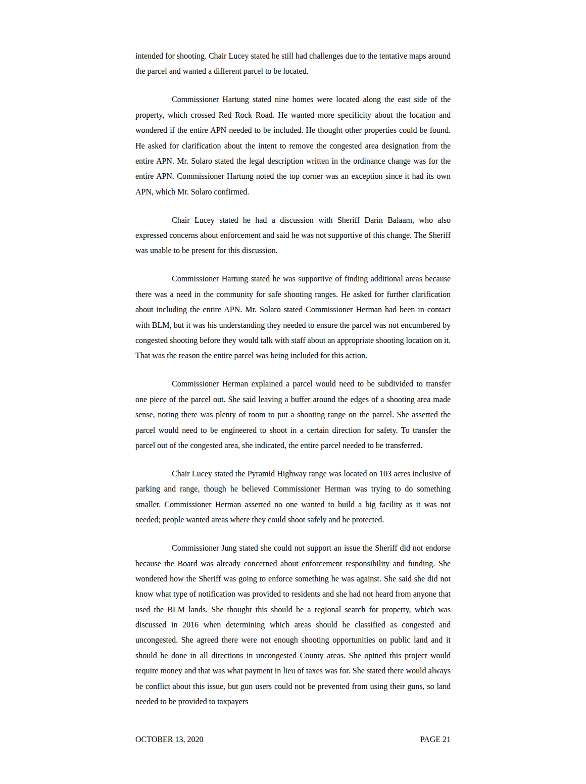intended for shooting. Chair Lucey stated he still had challenges due to the tentative maps around the parcel and wanted a different parcel to be located.
Commissioner Hartung stated nine homes were located along the east side of the property, which crossed Red Rock Road. He wanted more specificity about the location and wondered if the entire APN needed to be included. He thought other properties could be found. He asked for clarification about the intent to remove the congested area designation from the entire APN. Mr. Solaro stated the legal description written in the ordinance change was for the entire APN. Commissioner Hartung noted the top corner was an exception since it had its own APN, which Mr. Solaro confirmed.
Chair Lucey stated he had a discussion with Sheriff Darin Balaam, who also expressed concerns about enforcement and said he was not supportive of this change. The Sheriff was unable to be present for this discussion.
Commissioner Hartung stated he was supportive of finding additional areas because there was a need in the community for safe shooting ranges. He asked for further clarification about including the entire APN. Mr. Solaro stated Commissioner Herman had been in contact with BLM, but it was his understanding they needed to ensure the parcel was not encumbered by congested shooting before they would talk with staff about an appropriate shooting location on it. That was the reason the entire parcel was being included for this action.
Commissioner Herman explained a parcel would need to be subdivided to transfer one piece of the parcel out. She said leaving a buffer around the edges of a shooting area made sense, noting there was plenty of room to put a shooting range on the parcel. She asserted the parcel would need to be engineered to shoot in a certain direction for safety. To transfer the parcel out of the congested area, she indicated, the entire parcel needed to be transferred.
Chair Lucey stated the Pyramid Highway range was located on 103 acres inclusive of parking and range, though he believed Commissioner Herman was trying to do something smaller. Commissioner Herman asserted no one wanted to build a big facility as it was not needed; people wanted areas where they could shoot safely and be protected.
Commissioner Jung stated she could not support an issue the Sheriff did not endorse because the Board was already concerned about enforcement responsibility and funding. She wondered how the Sheriff was going to enforce something he was against. She said she did not know what type of notification was provided to residents and she had not heard from anyone that used the BLM lands. She thought this should be a regional search for property, which was discussed in 2016 when determining which areas should be classified as congested and uncongested. She agreed there were not enough shooting opportunities on public land and it should be done in all directions in uncongested County areas. She opined this project would require money and that was what payment in lieu of taxes was for. She stated there would always be conflict about this issue, but gun users could not be prevented from using their guns, so land needed to be provided to taxpayers
OCTOBER 13, 2020 PAGE 21